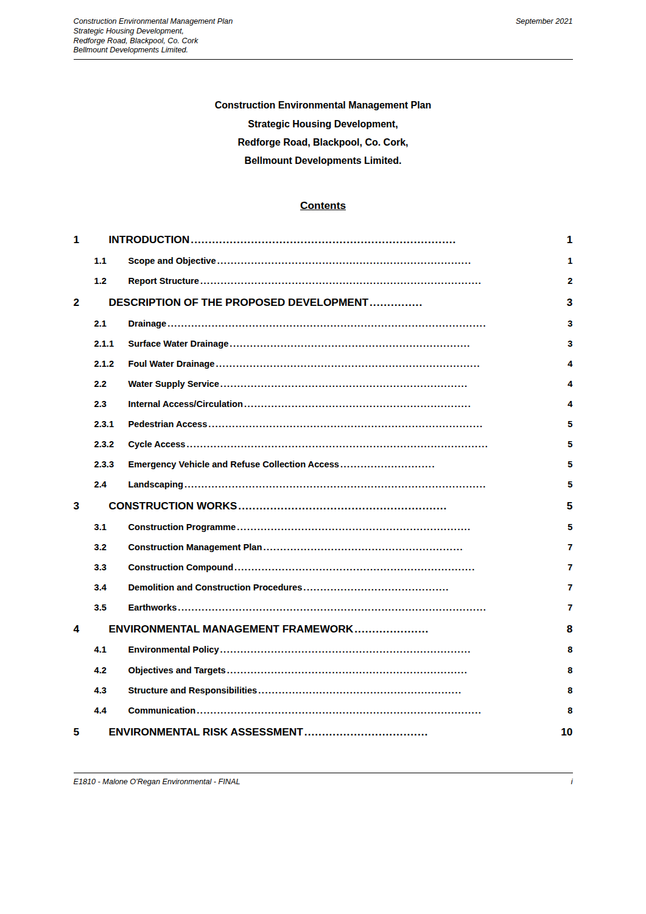Construction Environmental Management Plan
Strategic Housing Development,
Redforge Road, Blackpool, Co. Cork
Bellmount Developments Limited.
September 2021
Construction Environmental Management Plan
Strategic Housing Development,
Redforge Road, Blackpool, Co. Cork,
Bellmount Developments Limited.
Contents
1 INTRODUCTION ........................................................................... 1
1.1 Scope and Objective ........................................................................... 1
1.2 Report Structure ................................................................................... 2
2 DESCRIPTION OF THE PROPOSED DEVELOPMENT ............... 3
2.1 Drainage .............................................................................................. 3
2.1.1 Surface Water Drainage ....................................................................... 3
2.1.2 Foul Water Drainage .............................................................................. 4
2.2 Water Supply Service ......................................................................... 4
2.3 Internal Access/Circulation ................................................................... 4
2.3.1 Pedestrian Access ................................................................................. 5
2.3.2 Cycle Access ......................................................................................... 5
2.3.3 Emergency Vehicle and Refuse Collection Access ............................ 5
2.4 Landscaping ......................................................................................... 5
3 CONSTRUCTION WORKS ........................................................... 5
3.1 Construction Programme ..................................................................... 5
3.2 Construction Management Plan ........................................................... 7
3.3 Construction Compound ....................................................................... 7
3.4 Demolition and Construction Procedures ........................................... 7
3.5 Earthworks ........................................................................................... 7
4 ENVIRONMENTAL MANAGEMENT FRAMEWORK ..................... 8
4.1 Environmental Policy .......................................................................... 8
4.2 Objectives and Targets ....................................................................... 8
4.3 Structure and Responsibilities ............................................................ 8
4.4 Communication .................................................................................... 8
5 ENVIRONMENTAL RISK ASSESSMENT ................................... 10
E1810 - Malone O'Regan Environmental - FINAL
i